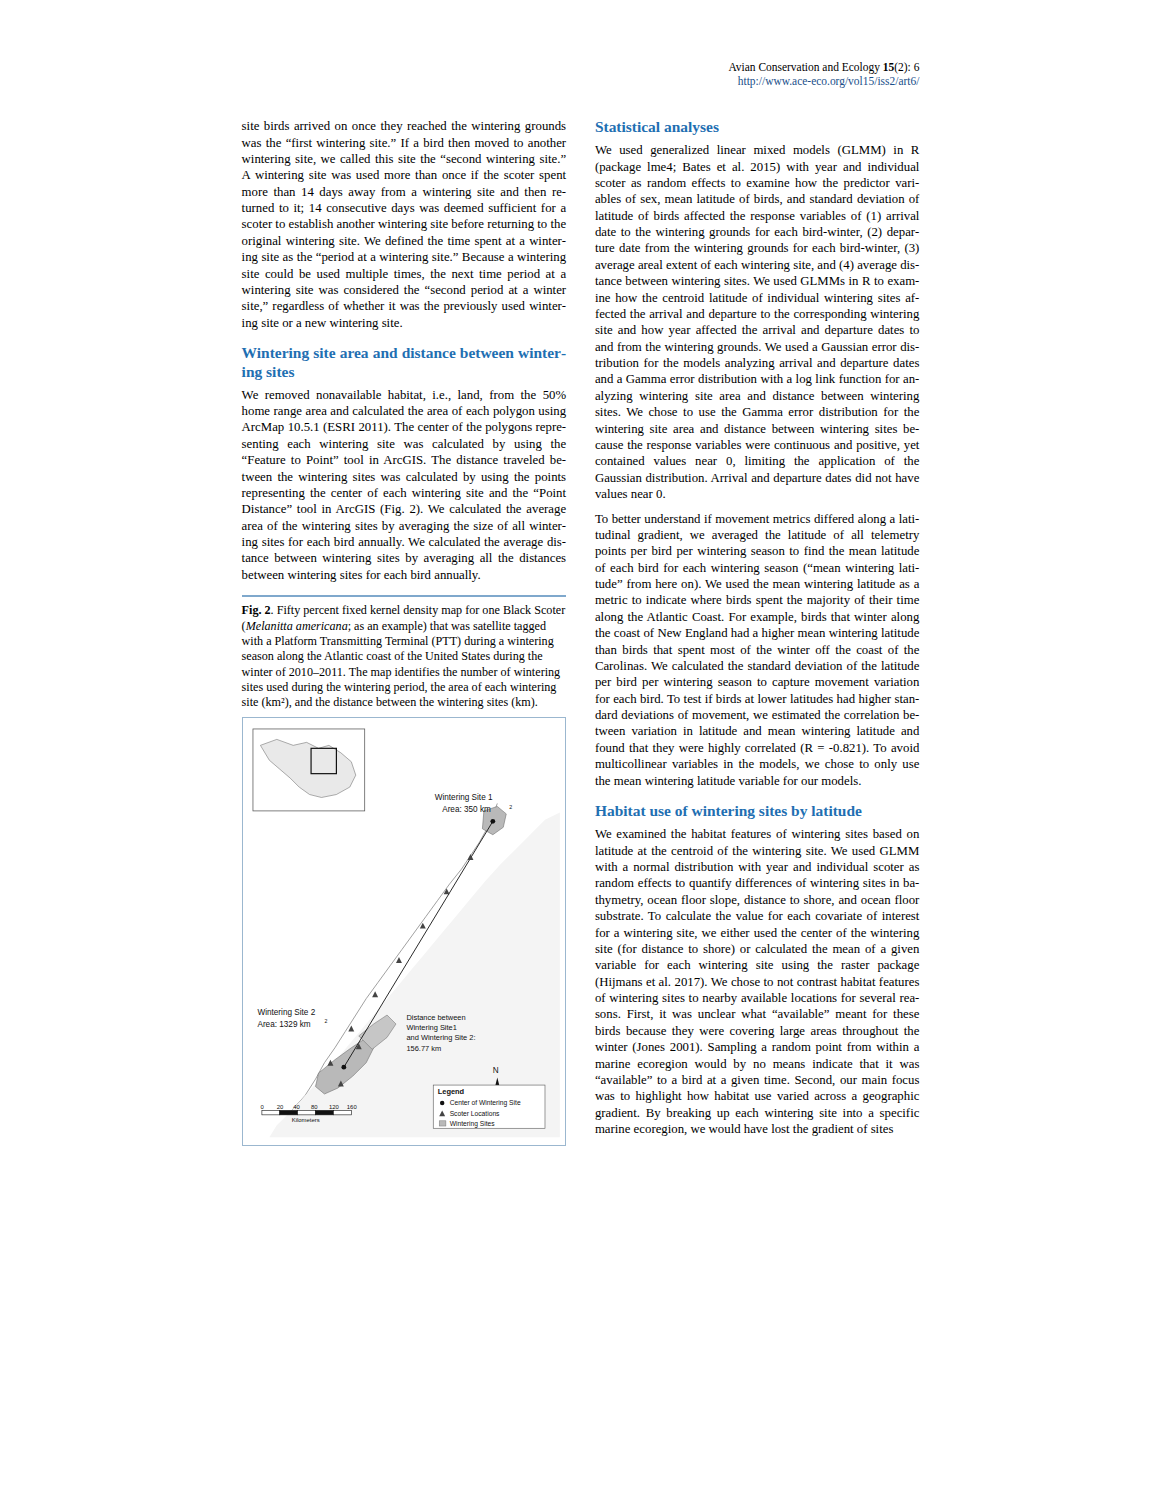Avian Conservation and Ecology 15(2): 6
http://www.ace-eco.org/vol15/iss2/art6/
site birds arrived on once they reached the wintering grounds was the “first wintering site.” If a bird then moved to another wintering site, we called this site the “second wintering site.” A wintering site was used more than once if the scoter spent more than 14 days away from a wintering site and then returned to it; 14 consecutive days was deemed sufficient for a scoter to establish another wintering site before returning to the original wintering site. We defined the time spent at a wintering site as the “period at a wintering site.” Because a wintering site could be used multiple times, the next time period at a wintering site was considered the “second period at a winter site,” regardless of whether it was the previously used wintering site or a new wintering site.
Wintering site area and distance between wintering sites
We removed nonavailable habitat, i.e., land, from the 50% home range area and calculated the area of each polygon using ArcMap 10.5.1 (ESRI 2011). The center of the polygons representing each wintering site was calculated by using the “Feature to Point” tool in ArcGIS. The distance traveled between the wintering sites was calculated by using the points representing the center of each wintering site and the “Point Distance” tool in ArcGIS (Fig. 2). We calculated the average area of the wintering sites by averaging the size of all wintering sites for each bird annually. We calculated the average distance between wintering sites by averaging all the distances between wintering sites for each bird annually.
Fig. 2. Fifty percent fixed kernel density map for one Black Scoter (Melanitta americana; as an example) that was satellite tagged with a Platform Transmitting Terminal (PTT) during a wintering season along the Atlantic coast of the United States during the winter of 2010–2011. The map identifies the number of wintering sites used during the wintering period, the area of each wintering site (km²), and the distance between the wintering sites (km).
Wintering Site 1 Area: 350 km 2 Wintering Site 2 Area: 1329 km 2 Distance between Wintering Site1 and Wintering Site 2: 156.77 km N Legend Center of Wintering Site Scoter Locations Wintering Sites 0 20 40 80 120 160 Kilometers
Statistical analyses
We used generalized linear mixed models (GLMM) in R (package lme4; Bates et al. 2015) with year and individual scoter as random effects to examine how the predictor variables of sex, mean latitude of birds, and standard deviation of latitude of birds affected the response variables of (1) arrival date to the wintering grounds for each bird-winter, (2) departure date from the wintering grounds for each bird-winter, (3) average areal extent of each wintering site, and (4) average distance between wintering sites. We used GLMMs in R to examine how the centroid latitude of individual wintering sites affected the arrival and departure to the corresponding wintering site and how year affected the arrival and departure dates to and from the wintering grounds. We used a Gaussian error distribution for the models analyzing arrival and departure dates and a Gamma error distribution with a log link function for analyzing wintering site area and distance between wintering sites. We chose to use the Gamma error distribution for the wintering site area and distance between wintering sites because the response variables were continuous and positive, yet contained values near 0, limiting the application of the Gaussian distribution. Arrival and departure dates did not have values near 0.
To better understand if movement metrics differed along a latitudinal gradient, we averaged the latitude of all telemetry points per bird per wintering season to find the mean latitude of each bird for each wintering season (“mean wintering latitude” from here on). We used the mean wintering latitude as a metric to indicate where birds spent the majority of their time along the Atlantic Coast. For example, birds that winter along the coast of New England had a higher mean wintering latitude than birds that spent most of the winter off the coast of the Carolinas. We calculated the standard deviation of the latitude per bird per wintering season to capture movement variation for each bird. To test if birds at lower latitudes had higher standard deviations of movement, we estimated the correlation between variation in latitude and mean wintering latitude and found that they were highly correlated (R = -0.821). To avoid multicollinear variables in the models, we chose to only use the mean wintering latitude variable for our models.
Habitat use of wintering sites by latitude
We examined the habitat features of wintering sites based on latitude at the centroid of the wintering site. We used GLMM with a normal distribution with year and individual scoter as random effects to quantify differences of wintering sites in bathymetry, ocean floor slope, distance to shore, and ocean floor substrate. To calculate the value for each covariate of interest for a wintering site, we either used the center of the wintering site (for distance to shore) or calculated the mean of a given variable for each wintering site using the raster package (Hijmans et al. 2017). We chose to not contrast habitat features of wintering sites to nearby available locations for several reasons. First, it was unclear what “available” meant for these birds because they were covering large areas throughout the winter (Jones 2001). Sampling a random point from within a marine ecoregion would by no means indicate that it was “available” to a bird at a given time. Second, our main focus was to highlight how habitat use varied across a geographic gradient. By breaking up each wintering site into a specific marine ecoregion, we would have lost the gradient of sites